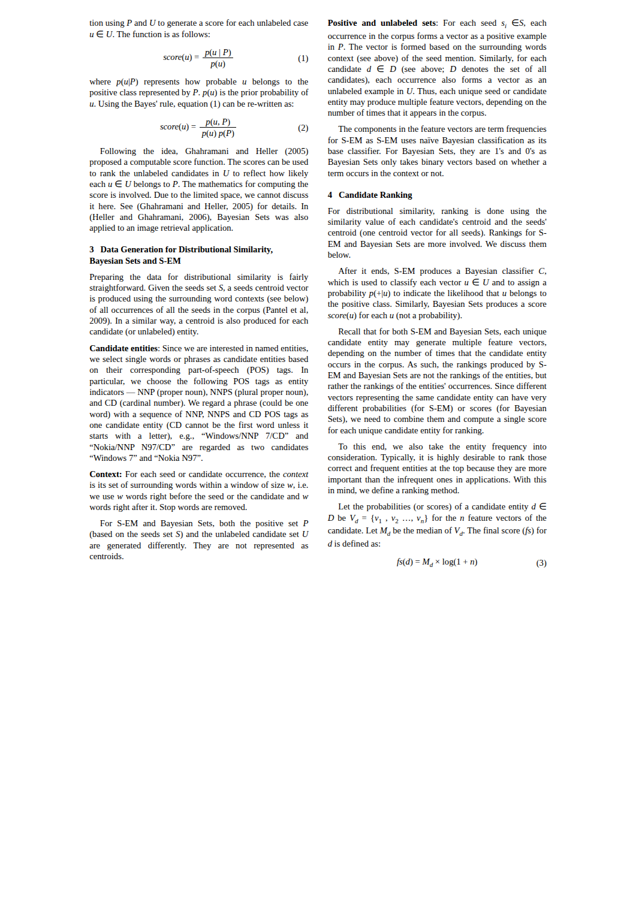tion using P and U to generate a score for each unlabeled case u ∈ U. The function is as follows:
score(u) = p(u | P) p(u)(1)
where p(u|P) represents how probable u belongs to the positive class represented by P. p(u) is the prior probability of u. Using the Bayes' rule, equation (1) can be re-written as:
score(u) = p(u, P) p(u) p(P)(2)
Following the idea, Ghahramani and Heller (2005) proposed a computable score function. The scores can be used to rank the unlabeled candidates in U to reflect how likely each u ∈ U belongs to P. The mathematics for computing the score is involved. Due to the limited space, we cannot discuss it here. See (Ghahramani and Heller, 2005) for details. In (Heller and Ghahramani, 2006), Bayesian Sets was also applied to an image retrieval application.
3 Data Generation for Distributional Similarity, Bayesian Sets and S-EM
Preparing the data for distributional similarity is fairly straightforward. Given the seeds set S, a seeds centroid vector is produced using the surrounding word contexts (see below) of all occurrences of all the seeds in the corpus (Pantel et al, 2009). In a similar way, a centroid is also produced for each candidate (or unlabeled) entity.
Candidate entities: Since we are interested in named entities, we select single words or phrases as candidate entities based on their corresponding part-of-speech (POS) tags. In particular, we choose the following POS tags as entity indicators — NNP (proper noun), NNPS (plural proper noun), and CD (cardinal number). We regard a phrase (could be one word) with a sequence of NNP, NNPS and CD POS tags as one candidate entity (CD cannot be the first word unless it starts with a letter), e.g., “Windows/NNP 7/CD” and “Nokia/NNP N97/CD” are regarded as two candidates “Windows 7” and “Nokia N97”.
Context: For each seed or candidate occurrence, the context is its set of surrounding words within a window of size w, i.e. we use w words right before the seed or the candidate and w words right after it. Stop words are removed.
For S-EM and Bayesian Sets, both the positive set P (based on the seeds set S) and the unlabeled candidate set U are generated differently. They are not represented as centroids.
Positive and unlabeled sets: For each seed si ∈S, each occurrence in the corpus forms a vector as a positive example in P. The vector is formed based on the surrounding words context (see above) of the seed mention. Similarly, for each candidate d ∈ D (see above; D denotes the set of all candidates), each occurrence also forms a vector as an unlabeled example in U. Thus, each unique seed or candidate entity may produce multiple feature vectors, depending on the number of times that it appears in the corpus.
The components in the feature vectors are term frequencies for S-EM as S-EM uses naïve Bayesian classification as its base classifier. For Bayesian Sets, they are 1's and 0's as Bayesian Sets only takes binary vectors based on whether a term occurs in the context or not.
4 Candidate Ranking
For distributional similarity, ranking is done using the similarity value of each candidate's centroid and the seeds' centroid (one centroid vector for all seeds). Rankings for S-EM and Bayesian Sets are more involved. We discuss them below.
After it ends, S-EM produces a Bayesian classifier C, which is used to classify each vector u ∈ U and to assign a probability p(+|u) to indicate the likelihood that u belongs to the positive class. Similarly, Bayesian Sets produces a score score(u) for each u (not a probability).
Recall that for both S-EM and Bayesian Sets, each unique candidate entity may generate multiple feature vectors, depending on the number of times that the candidate entity occurs in the corpus. As such, the rankings produced by S-EM and Bayesian Sets are not the rankings of the entities, but rather the rankings of the entities' occurrences. Since different vectors representing the same candidate entity can have very different probabilities (for S-EM) or scores (for Bayesian Sets), we need to combine them and compute a single score for each unique candidate entity for ranking.
To this end, we also take the entity frequency into consideration. Typically, it is highly desirable to rank those correct and frequent entities at the top because they are more important than the infrequent ones in applications. With this in mind, we define a ranking method.
Let the probabilities (or scores) of a candidate entity d ∈ D be Vd = {v1 , v2 …, vn} for the n feature vectors of the candidate. Let Md be the median of Vd. The final score (fs) for d is defined as:
fs(d) = Md × log(1 + n)(3)